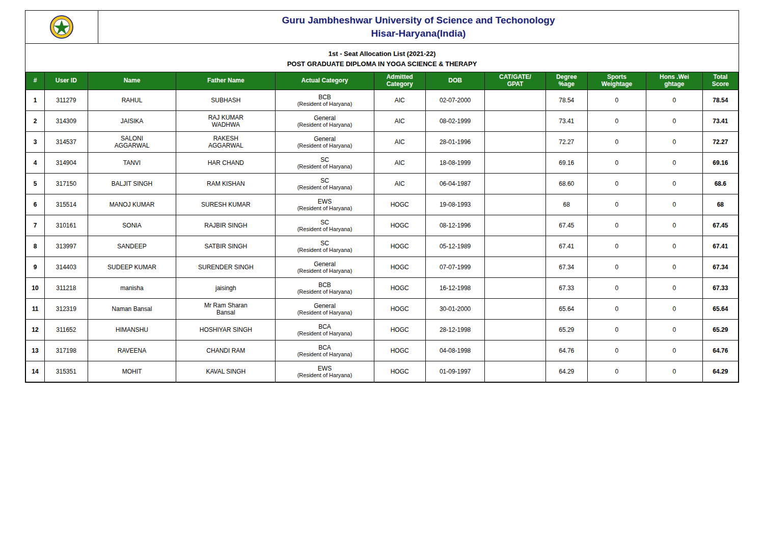Guru Jambheshwar University of Science and Techonology
Hisar-Haryana(India)
1st - Seat Allocation List (2021-22)
POST GRADUATE DIPLOMA IN YOGA SCIENCE & THERAPY
| # | User ID | Name | Father Name | Actual Category | Admitted Category | DOB | CAT/GATE/ GPAT | Degree %age | Sports Weightage | Hons .Wei ghtage | Total Score |
| --- | --- | --- | --- | --- | --- | --- | --- | --- | --- | --- | --- |
| 1 | 311279 | RAHUL | SUBHASH | BCB (Resident of Haryana) | AIC | 02-07-2000 | | 78.54 | 0 | 0 | 78.54 |
| 2 | 314309 | JAISIKA | RAJ KUMAR WADHWA | General (Resident of Haryana) | AIC | 08-02-1999 | | 73.41 | 0 | 0 | 73.41 |
| 3 | 314537 | SALONI AGGARWAL | RAKESH AGGARWAL | General (Resident of Haryana) | AIC | 28-01-1996 | | 72.27 | 0 | 0 | 72.27 |
| 4 | 314904 | TANVI | HAR CHAND | SC (Resident of Haryana) | AIC | 18-08-1999 | | 69.16 | 0 | 0 | 69.16 |
| 5 | 317150 | BALJIT SINGH | RAM KISHAN | SC (Resident of Haryana) | AIC | 06-04-1987 | | 68.60 | 0 | 0 | 68.6 |
| 6 | 315514 | MANOJ KUMAR | SURESH KUMAR | EWS (Resident of Haryana) | HOGC | 19-08-1993 | | 68 | 0 | 0 | 68 |
| 7 | 310161 | SONIA | RAJBIR SINGH | SC (Resident of Haryana) | HOGC | 08-12-1996 | | 67.45 | 0 | 0 | 67.45 |
| 8 | 313997 | SANDEEP | SATBIR SINGH | SC (Resident of Haryana) | HOGC | 05-12-1989 | | 67.41 | 0 | 0 | 67.41 |
| 9 | 314403 | SUDEEP KUMAR | SURENDER SINGH | General (Resident of Haryana) | HOGC | 07-07-1999 | | 67.34 | 0 | 0 | 67.34 |
| 10 | 311218 | manisha | jaisingh | BCB (Resident of Haryana) | HOGC | 16-12-1998 | | 67.33 | 0 | 0 | 67.33 |
| 11 | 312319 | Naman Bansal | Mr Ram Sharan Bansal | General (Resident of Haryana) | HOGC | 30-01-2000 | | 65.64 | 0 | 0 | 65.64 |
| 12 | 311652 | HIMANSHU | HOSHIYAR SINGH | BCA (Resident of Haryana) | HOGC | 28-12-1998 | | 65.29 | 0 | 0 | 65.29 |
| 13 | 317198 | RAVEENA | CHANDI RAM | BCA (Resident of Haryana) | HOGC | 04-08-1998 | | 64.76 | 0 | 0 | 64.76 |
| 14 | 315351 | MOHIT | KAVAL SINGH | EWS (Resident of Haryana) | HOGC | 01-09-1997 | | 64.29 | 0 | 0 | 64.29 |